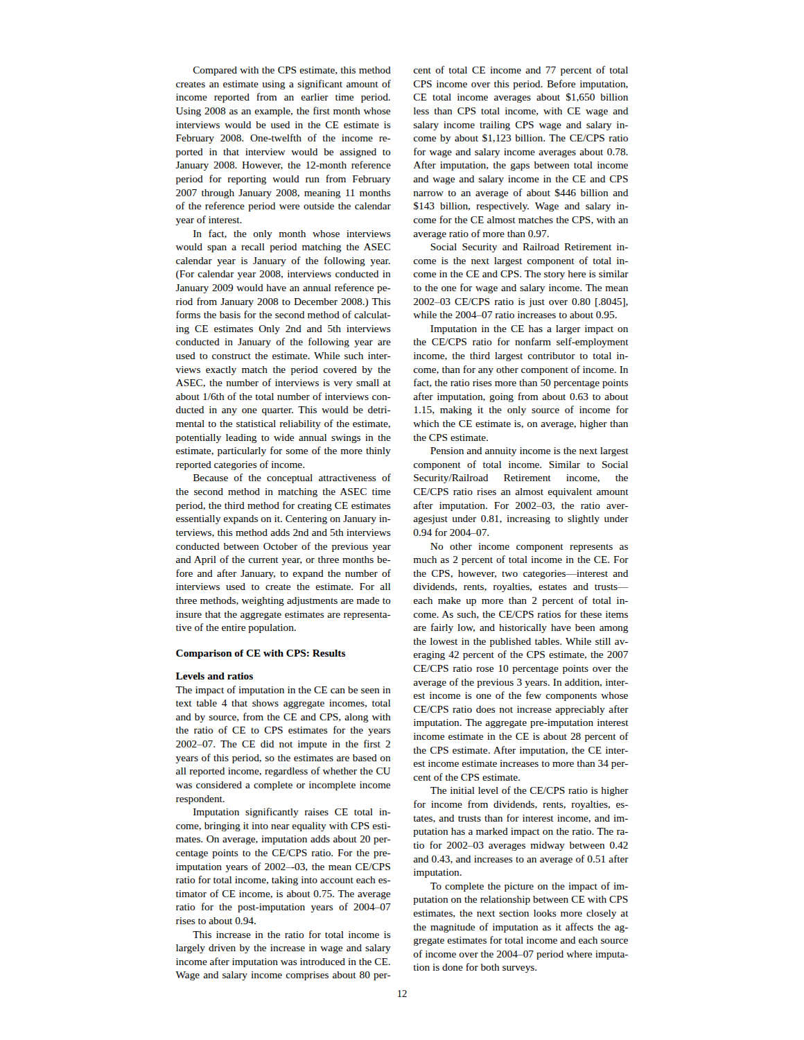Compared with the CPS estimate, this method creates an estimate using a significant amount of income reported from an earlier time period. Using 2008 as an example, the first month whose interviews would be used in the CE estimate is February 2008. One-twelfth of the income reported in that interview would be assigned to January 2008. However, the 12-month reference period for reporting would run from February 2007 through January 2008, meaning 11 months of the reference period were outside the calendar year of interest.
In fact, the only month whose interviews would span a recall period matching the ASEC calendar year is January of the following year. (For calendar year 2008, interviews conducted in January 2009 would have an annual reference period from January 2008 to December 2008.) This forms the basis for the second method of calculating CE estimates Only 2nd and 5th interviews conducted in January of the following year are used to construct the estimate. While such interviews exactly match the period covered by the ASEC, the number of interviews is very small at about 1/6th of the total number of interviews conducted in any one quarter. This would be detrimental to the statistical reliability of the estimate, potentially leading to wide annual swings in the estimate, particularly for some of the more thinly reported categories of income.
Because of the conceptual attractiveness of the second method in matching the ASEC time period, the third method for creating CE estimates essentially expands on it. Centering on January interviews, this method adds 2nd and 5th interviews conducted between October of the previous year and April of the current year, or three months before and after January, to expand the number of interviews used to create the estimate. For all three methods, weighting adjustments are made to insure that the aggregate estimates are representative of the entire population.
Comparison of CE with CPS: Results
Levels and ratios
The impact of imputation in the CE can be seen in text table 4 that shows aggregate incomes, total and by source, from the CE and CPS, along with the ratio of CE to CPS estimates for the years 2002–07. The CE did not impute in the first 2 years of this period, so the estimates are based on all reported income, regardless of whether the CU was considered a complete or incomplete income respondent.
Imputation significantly raises CE total income, bringing it into near equality with CPS estimates. On average, imputation adds about 20 percentage points to the CE/CPS ratio. For the pre-imputation years of 2002–-03, the mean CE/CPS ratio for total income, taking into account each estimator of CE income, is about 0.75. The average ratio for the post-imputation years of 2004–07 rises to about 0.94.
This increase in the ratio for total income is largely driven by the increase in wage and salary income after imputation was introduced in the CE. Wage and salary income comprises about 80 percent of total CE income and 77 percent of total CPS income over this period. Before imputation, CE total income averages about $1,650 billion less than CPS total income, with CE wage and salary income trailing CPS wage and salary income by about $1,123 billion. The CE/CPS ratio for wage and salary income averages about 0.78. After imputation, the gaps between total income and wage and salary income in the CE and CPS narrow to an average of about $446 billion and $143 billion, respectively. Wage and salary income for the CE almost matches the CPS, with an average ratio of more than 0.97.
Social Security and Railroad Retirement income is the next largest component of total income in the CE and CPS. The story here is similar to the one for wage and salary income. The mean 2002–03 CE/CPS ratio is just over 0.80 [.8045], while the 2004–07 ratio increases to about 0.95.
Imputation in the CE has a larger impact on the CE/CPS ratio for nonfarm self-employment income, the third largest contributor to total income, than for any other component of income. In fact, the ratio rises more than 50 percentage points after imputation, going from about 0.63 to about 1.15, making it the only source of income for which the CE estimate is, on average, higher than the CPS estimate.
Pension and annuity income is the next largest component of total income. Similar to Social Security/Railroad Retirement income, the CE/CPS ratio rises an almost equivalent amount after imputation. For 2002–03, the ratio averagesjust under 0.81, increasing to slightly under 0.94 for 2004–07.
No other income component represents as much as 2 percent of total income in the CE. For the CPS, however, two categories—interest and dividends, rents, royalties, estates and trusts—each make up more than 2 percent of total income. As such, the CE/CPS ratios for these items are fairly low, and historically have been among the lowest in the published tables. While still averaging 42 percent of the CPS estimate, the 2007 CE/CPS ratio rose 10 percentage points over the average of the previous 3 years. In addition, interest income is one of the few components whose CE/CPS ratio does not increase appreciably after imputation. The aggregate pre-imputation interest income estimate in the CE is about 28 percent of the CPS estimate. After imputation, the CE interest income estimate increases to more than 34 percent of the CPS estimate.
The initial level of the CE/CPS ratio is higher for income from dividends, rents, royalties, estates, and trusts than for interest income, and imputation has a marked impact on the ratio. The ratio for 2002–03 averages midway between 0.42 and 0.43, and increases to an average of 0.51 after imputation.
To complete the picture on the impact of imputation on the relationship between CE with CPS estimates, the next section looks more closely at the magnitude of imputation as it affects the aggregate estimates for total income and each source of income over the 2004–07 period where imputation is done for both surveys.
12